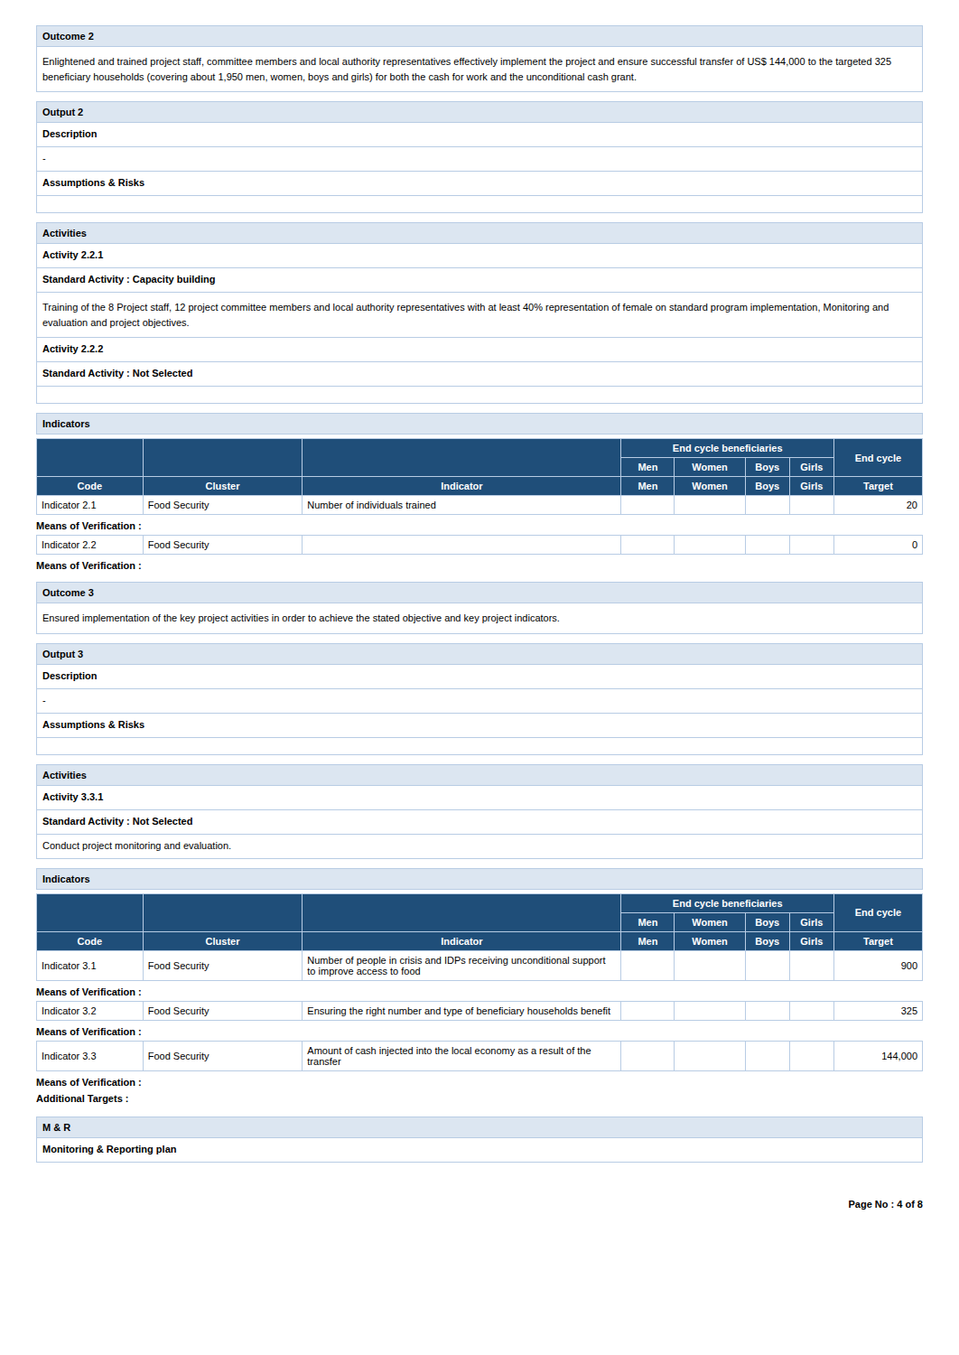Outcome 2
Enlightened and trained project staff, committee members and local authority representatives effectively implement the project and ensure successful transfer of US$ 144,000 to the targeted 325 beneficiary households (covering about 1,950 men, women, boys and girls) for both the cash for work and the unconditional cash grant.
Output 2
Description
-
Assumptions & Risks
Activities
Activity 2.2.1
Standard Activity : Capacity building
Training of the 8 Project staff, 12 project committee members and local authority representatives with at least 40% representation of female on standard program implementation, Monitoring and evaluation and project objectives.
Activity 2.2.2
Standard Activity : Not Selected
Indicators
| | | | End cycle beneficiaries | End cycle |
| --- | --- | --- | --- | --- |
| Men | Women | Boys | Girls |
| Code | Cluster | Indicator | Men | Women | Boys | Girls | Target |
| Indicator 2.1 | Food Security | Number of individuals trained | | | | | 20 |
Means of Verification :
| Indicator 2.2 | Food Security | | | | | | 0 |
Means of Verification :
Outcome 3
Ensured implementation of the key project activities in order to achieve the stated objective and key project indicators.
Output 3
Description
-
Assumptions & Risks
Activities
Activity 3.3.1
Standard Activity : Not Selected
Conduct project monitoring and evaluation.
Indicators
| | | | End cycle beneficiaries | End cycle |
| --- | --- | --- | --- | --- |
| Men | Women | Boys | Girls |
| Code | Cluster | Indicator | Men | Women | Boys | Girls | Target |
| Indicator 3.1 | Food Security | Number of people in crisis and IDPs receiving unconditional support to improve access to food | | | | | 900 |
Means of Verification :
| Indicator 3.2 | Food Security | Ensuring the right number and type of beneficiary households benefit | | | | | 325 |
Means of Verification :
| Indicator 3.3 | Food Security | Amount of cash injected into the local economy as a result of the transfer | | | | | 144,000 |
Means of Verification :
Additional Targets :
M & R
Monitoring & Reporting plan
Page No : 4 of 8